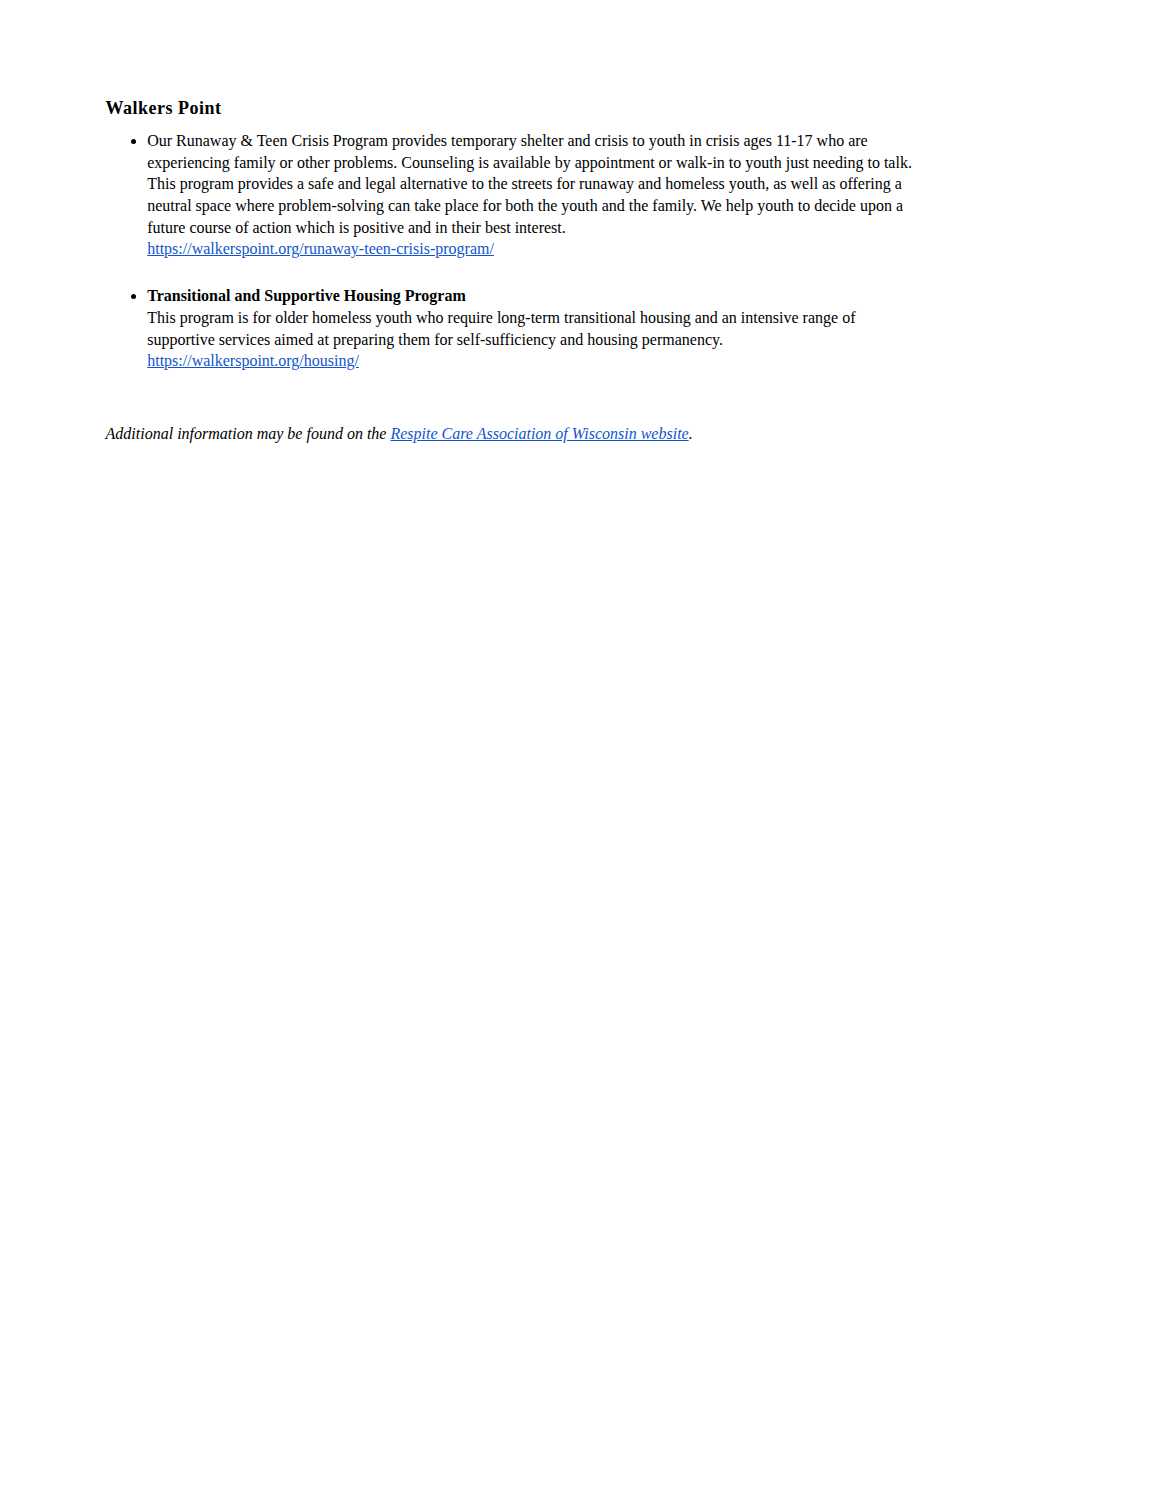Walkers Point
Our Runaway & Teen Crisis Program provides temporary shelter and crisis to youth in crisis ages 11-17 who are experiencing family or other problems. Counseling is available by appointment or walk-in to youth just needing to talk. This program provides a safe and legal alternative to the streets for runaway and homeless youth, as well as offering a neutral space where problem-solving can take place for both the youth and the family. We help youth to decide upon a future course of action which is positive and in their best interest.
https://walkerspoint.org/runaway-teen-crisis-program/
Transitional and Supportive Housing Program
This program is for older homeless youth who require long-term transitional housing and an intensive range of supportive services aimed at preparing them for self-sufficiency and housing permanency.
https://walkerspoint.org/housing/
Additional information may be found on the Respite Care Association of Wisconsin website.